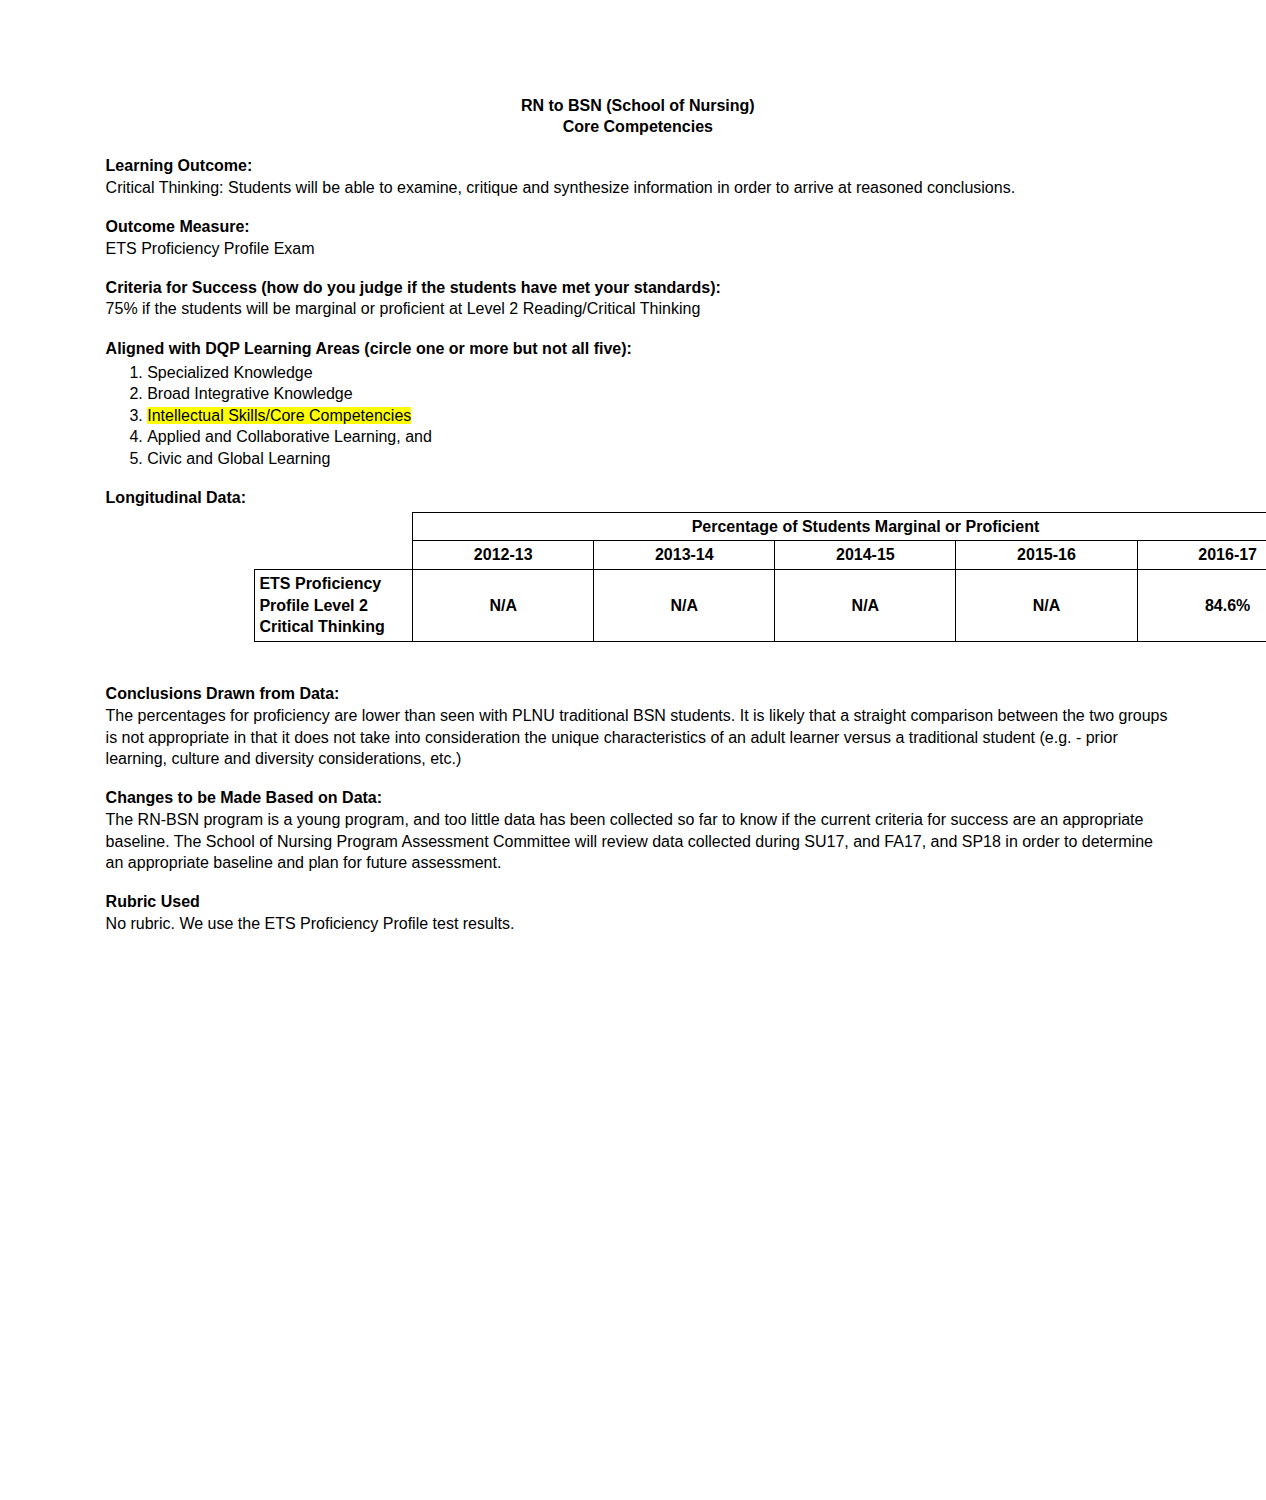RN to BSN (School of Nursing)
Core Competencies
Learning Outcome:
Critical Thinking: Students will be able to examine, critique and synthesize information in order to arrive at reasoned conclusions.
Outcome Measure:
ETS Proficiency Profile Exam
Criteria for Success (how do you judge if the students have met your standards):
75% if the students will be marginal or proficient at Level 2 Reading/Critical Thinking
Aligned with DQP Learning Areas (circle one or more but not all five):
Specialized Knowledge
Broad Integrative Knowledge
Intellectual Skills/Core Competencies
Applied and Collaborative Learning, and
Civic and Global Learning
Longitudinal Data:
| | Percentage of Students Marginal or Proficient |
| | 2012-13 | 2013-14 | 2014-15 | 2015-16 | 2016-17 |
| ETS Proficiency Profile Level 2 Critical Thinking | N/A | N/A | N/A | N/A | 84.6% |
Conclusions Drawn from Data:
The percentages for proficiency are lower than seen with PLNU traditional BSN students. It is likely that a straight comparison between the two groups is not appropriate in that it does not take into consideration the unique characteristics of an adult learner versus a traditional student (e.g. - prior learning, culture and diversity considerations, etc.)
Changes to be Made Based on Data:
The RN-BSN program is a young program, and too little data has been collected so far to know if the current criteria for success are an appropriate baseline. The School of Nursing Program Assessment Committee will review data collected during SU17, and FA17, and SP18 in order to determine an appropriate baseline and plan for future assessment.
Rubric Used
No rubric. We use the ETS Proficiency Profile test results.